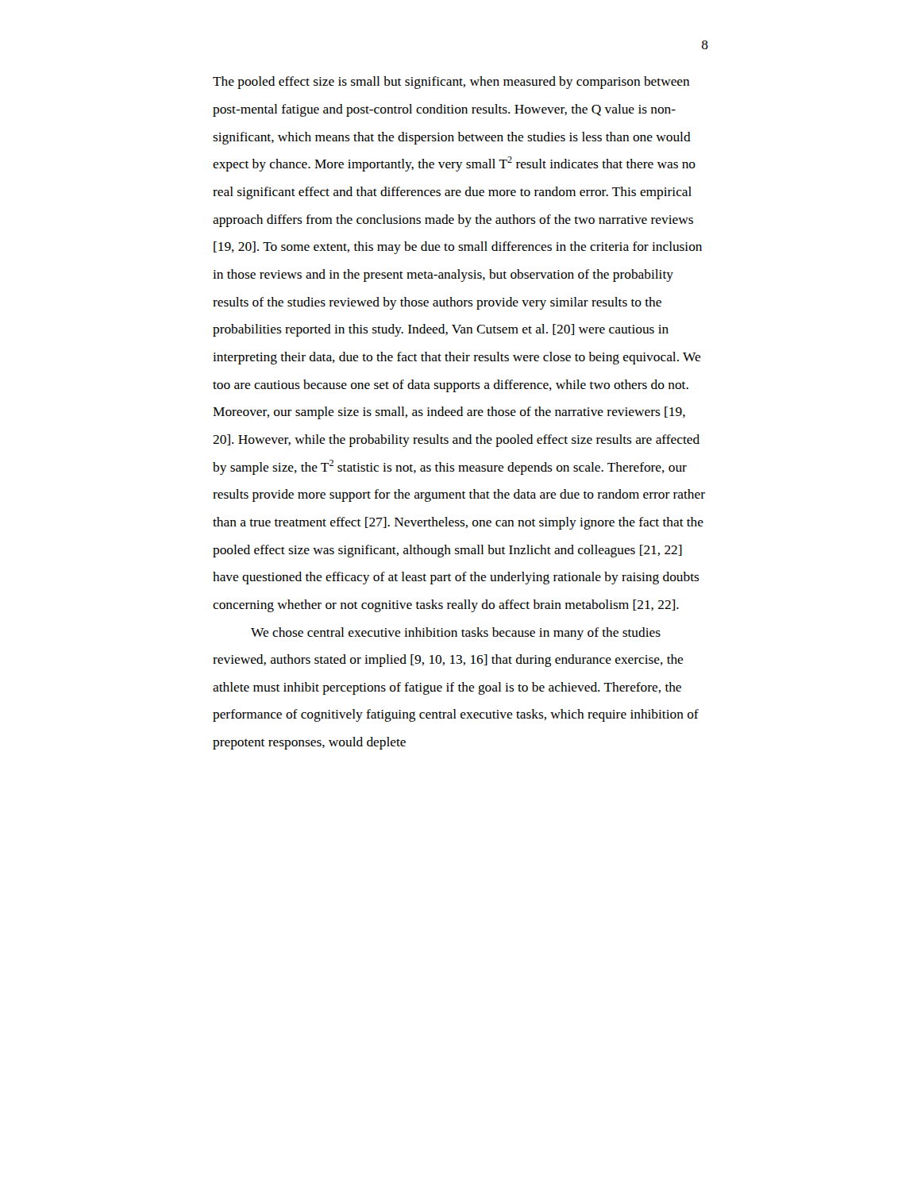8
The pooled effect size is small but significant, when measured by comparison between post-mental fatigue and post-control condition results. However, the Q value is non-significant, which means that the dispersion between the studies is less than one would expect by chance. More importantly, the very small T2 result indicates that there was no real significant effect and that differences are due more to random error. This empirical approach differs from the conclusions made by the authors of the two narrative reviews [19, 20]. To some extent, this may be due to small differences in the criteria for inclusion in those reviews and in the present meta-analysis, but observation of the probability results of the studies reviewed by those authors provide very similar results to the probabilities reported in this study. Indeed, Van Cutsem et al. [20] were cautious in interpreting their data, due to the fact that their results were close to being equivocal. We too are cautious because one set of data supports a difference, while two others do not. Moreover, our sample size is small, as indeed are those of the narrative reviewers [19, 20]. However, while the probability results and the pooled effect size results are affected by sample size, the T2 statistic is not, as this measure depends on scale. Therefore, our results provide more support for the argument that the data are due to random error rather than a true treatment effect [27]. Nevertheless, one can not simply ignore the fact that the pooled effect size was significant, although small but Inzlicht and colleagues [21, 22] have questioned the efficacy of at least part of the underlying rationale by raising doubts concerning whether or not cognitive tasks really do affect brain metabolism [21, 22].
We chose central executive inhibition tasks because in many of the studies reviewed, authors stated or implied [9, 10, 13, 16] that during endurance exercise, the athlete must inhibit perceptions of fatigue if the goal is to be achieved. Therefore, the performance of cognitively fatiguing central executive tasks, which require inhibition of prepotent responses, would deplete